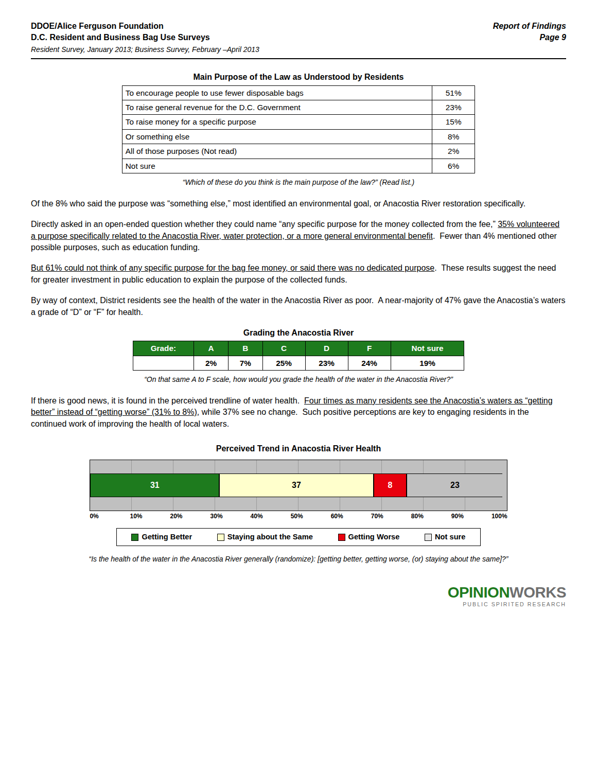DDOE/Alice Ferguson Foundation
D.C. Resident and Business Bag Use Surveys
Resident Survey, January 2013; Business Survey, February –April 2013
Report of Findings
Page 9
Main Purpose of the Law as Understood by Residents
| To encourage people to use fewer disposable bags | 51% |
| To raise general revenue for the D.C. Government | 23% |
| To raise money for a specific purpose | 15% |
| Or something else | 8% |
| All of those purposes (Not read) | 2% |
| Not sure | 6% |
“Which of these do you think is the main purpose of the law?” (Read list.)
Of the 8% who said the purpose was “something else,” most identified an environmental goal, or Anacostia River restoration specifically.
Directly asked in an open-ended question whether they could name “any specific purpose for the money collected from the fee,” 35% volunteered a purpose specifically related to the Anacostia River, water protection, or a more general environmental benefit. Fewer than 4% mentioned other possible purposes, such as education funding.
But 61% could not think of any specific purpose for the bag fee money, or said there was no dedicated purpose. These results suggest the need for greater investment in public education to explain the purpose of the collected funds.
By way of context, District residents see the health of the water in the Anacostia River as poor. A near-majority of 47% gave the Anacostia’s waters a grade of “D” or “F” for health.
Grading the Anacostia River
| Grade: | A | B | C | D | F | Not sure |
| --- | --- | --- | --- | --- | --- | --- |
| | 2% | 7% | 25% | 23% | 24% | 19% |
“On that same A to F scale, how would you grade the health of the water in the Anacostia River?”
If there is good news, it is found in the perceived trendline of water health. Four times as many residents see the Anacostia’s waters as “getting better” instead of “getting worse” (31% to 8%), while 37% see no change. Such positive perceptions are key to engaging residents in the continued work of improving the health of local waters.
Perceived Trend in Anacostia River Health
31
37
8
23
0% 10% 20% 30% 40% 50% 60% 70% 80% 90% 100%
Getting Better Staying about the Same Getting Worse Not sure
“Is the health of the water in the Anacostia River generally (randomize): [getting better, getting worse, (or) staying about the same]?”
OPINION WORKS
PUBLIC SPIRITED RESEARCH